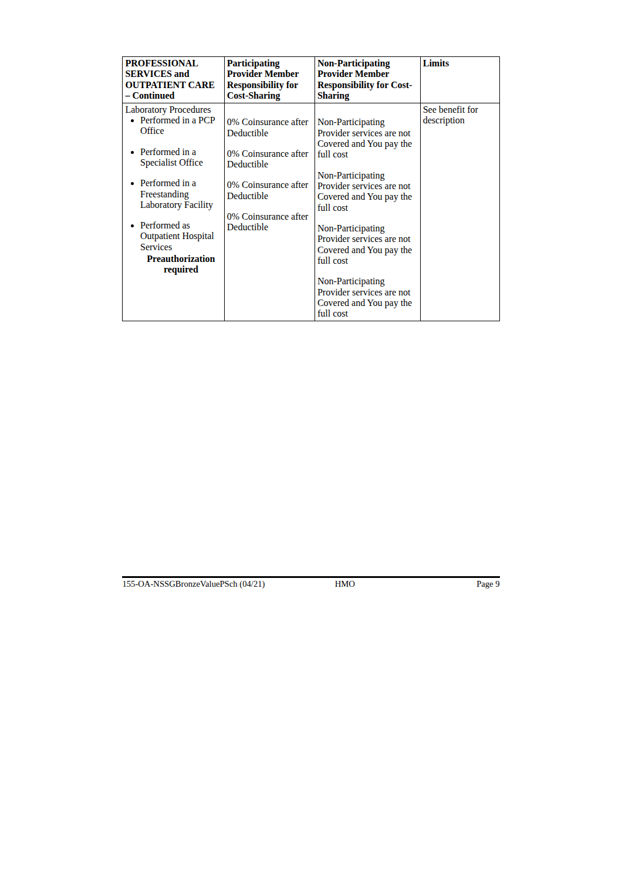| PROFESSIONAL SERVICES and OUTPATIENT CARE – Continued | Participating Provider Member Responsibility for Cost-Sharing | Non-Participating Provider Member Responsibility for Cost-Sharing | Limits |
| --- | --- | --- | --- |
| Laboratory Procedures Performed in a PCP Office Performed in a Specialist Office Performed in a Freestanding Laboratory Facility Performed as Outpatient Hospital Services Preauthorization required | 0% Coinsurance after Deductible 0% Coinsurance after Deductible 0% Coinsurance after Deductible 0% Coinsurance after Deductible | Non-Participating Provider services are not Covered and You pay the full cost Non-Participating Provider services are not Covered and You pay the full cost Non-Participating Provider services are not Covered and You pay the full cost Non-Participating Provider services are not Covered and You pay the full cost | See benefit for description |
155-OA-NSSGBronzeValuePSch (04/21) HMO Page 9